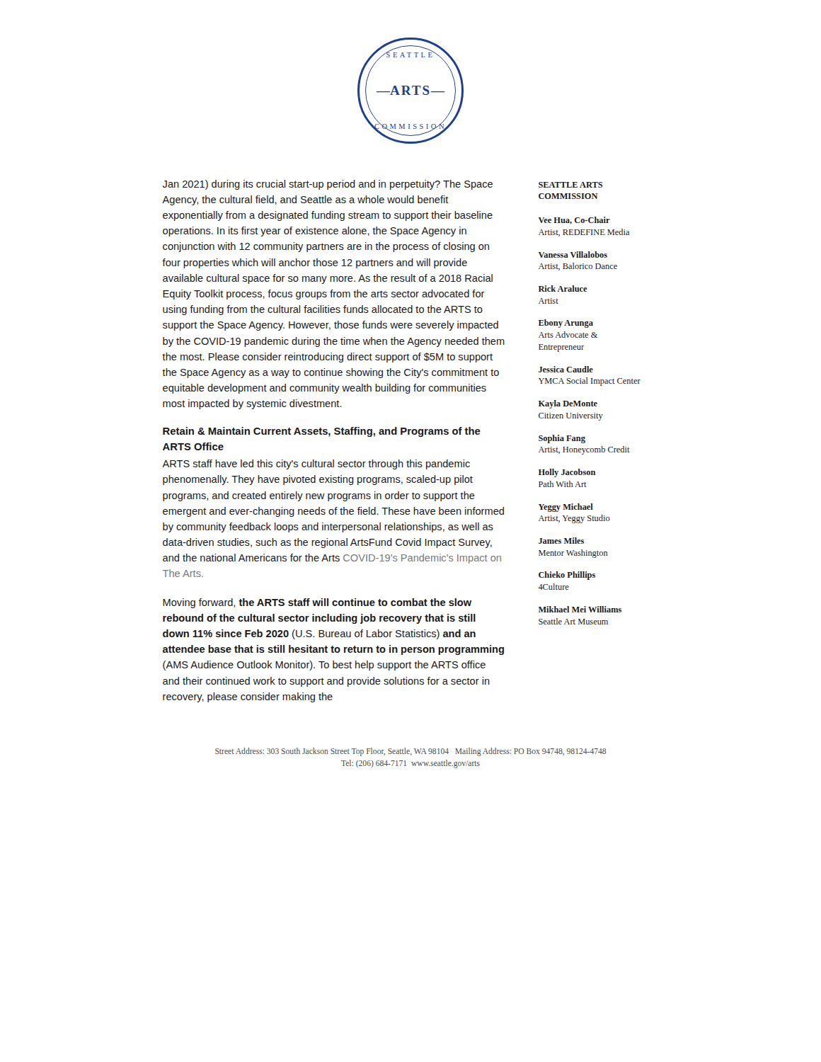SEATTLE
—ARTS—
COMMISSION
Jan 2021) during its crucial start-up period and in perpetuity? The Space Agency, the cultural field, and Seattle as a whole would benefit exponentially from a designated funding stream to support their baseline operations. In its first year of existence alone, the Space Agency in conjunction with 12 community partners are in the process of closing on four properties which will anchor those 12 partners and will provide available cultural space for so many more. As the result of a 2018 Racial Equity Toolkit process, focus groups from the arts sector advocated for using funding from the cultural facilities funds allocated to the ARTS to support the Space Agency. However, those funds were severely impacted by the COVID-19 pandemic during the time when the Agency needed them the most. Please consider reintroducing direct support of $5M to support the Space Agency as a way to continue showing the City's commitment to equitable development and community wealth building for communities most impacted by systemic divestment.
Retain & Maintain Current Assets, Staffing, and Programs of the ARTS Office
ARTS staff have led this city's cultural sector through this pandemic phenomenally. They have pivoted existing programs, scaled-up pilot programs, and created entirely new programs in order to support the emergent and ever-changing needs of the field. These have been informed by community feedback loops and interpersonal relationships, as well as data-driven studies, such as the regional ArtsFund Covid Impact Survey, and the national Americans for the Arts COVID-19's Pandemic's Impact on The Arts.
Moving forward, the ARTS staff will continue to combat the slow rebound of the cultural sector including job recovery that is still down 11% since Feb 2020 (U.S. Bureau of Labor Statistics) and an attendee base that is still hesitant to return to in person programming (AMS Audience Outlook Monitor). To best help support the ARTS office and their continued work to support and provide solutions for a sector in recovery, please consider making the
SEATTLE ARTS COMMISSION
Vee Hua, Co-Chair
Artist, REDEFINE Media
Vanessa Villalobos
Artist, Balorico Dance
Rick Araluce
Artist
Ebony Arunga
Arts Advocate & Entrepreneur
Jessica Caudle
YMCA Social Impact Center
Kayla DeMonte
Citizen University
Sophia Fang
Artist, Honeycomb Credit
Holly Jacobson
Path With Art
Yeggy Michael
Artist, Yeggy Studio
James Miles
Mentor Washington
Chieko Phillips
4Culture
Mikhael Mei Williams
Seattle Art Museum
Street Address: 303 South Jackson Street Top Floor, Seattle, WA 98104 Mailing Address: PO Box 94748, 98124-4748
Tel: (206) 684-7171 www.seattle.gov/arts